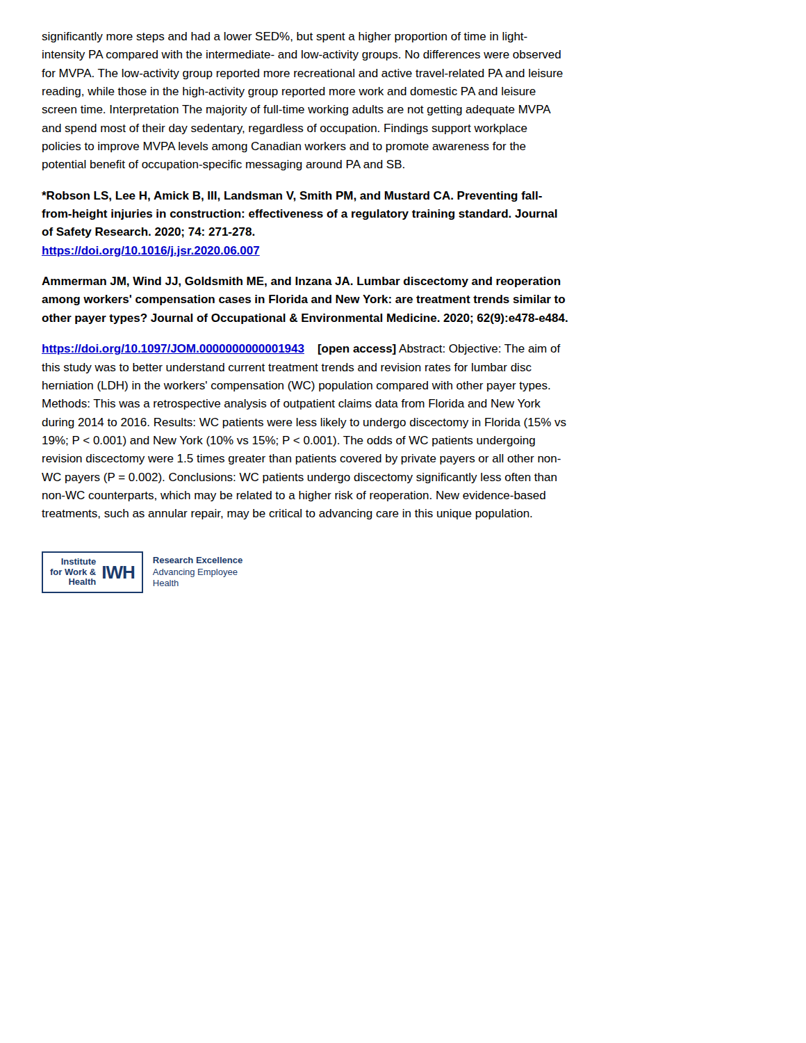significantly more steps and had a lower SED%, but spent a higher proportion of time in light-intensity PA compared with the intermediate- and low-activity groups. No differences were observed for MVPA. The low-activity group reported more recreational and active travel-related PA and leisure reading, while those in the high-activity group reported more work and domestic PA and leisure screen time. Interpretation The majority of full-time working adults are not getting adequate MVPA and spend most of their day sedentary, regardless of occupation. Findings support workplace policies to improve MVPA levels among Canadian workers and to promote awareness for the potential benefit of occupation-specific messaging around PA and SB.
*Robson LS, Lee H, Amick B, III, Landsman V, Smith PM, and Mustard CA. Preventing fall-from-height injuries in construction: effectiveness of a regulatory training standard. Journal of Safety Research. 2020; 74: 271-278.
https://doi.org/10.1016/j.jsr.2020.06.007
Ammerman JM, Wind JJ, Goldsmith ME, and Inzana JA. Lumbar discectomy and reoperation among workers' compensation cases in Florida and New York: are treatment trends similar to other payer types? Journal of Occupational & Environmental Medicine. 2020; 62(9):e478-e484.
https://doi.org/10.1097/JOM.0000000000001943 [open access] Abstract: Objective: The aim of this study was to better understand current treatment trends and revision rates for lumbar disc herniation (LDH) in the workers' compensation (WC) population compared with other payer types. Methods: This was a retrospective analysis of outpatient claims data from Florida and New York during 2014 to 2016. Results: WC patients were less likely to undergo discectomy in Florida (15% vs 19%; P < 0.001) and New York (10% vs 15%; P < 0.001). The odds of WC patients undergoing revision discectomy were 1.5 times greater than patients covered by private payers or all other non-WC payers (P = 0.002). Conclusions: WC patients undergo discectomy significantly less often than non-WC counterparts, which may be related to a higher risk of reoperation. New evidence-based treatments, such as annular repair, may be critical to advancing care in this unique population.
Institute
for Work &
Health
IWH
Research Excellence Advancing Employee
Health